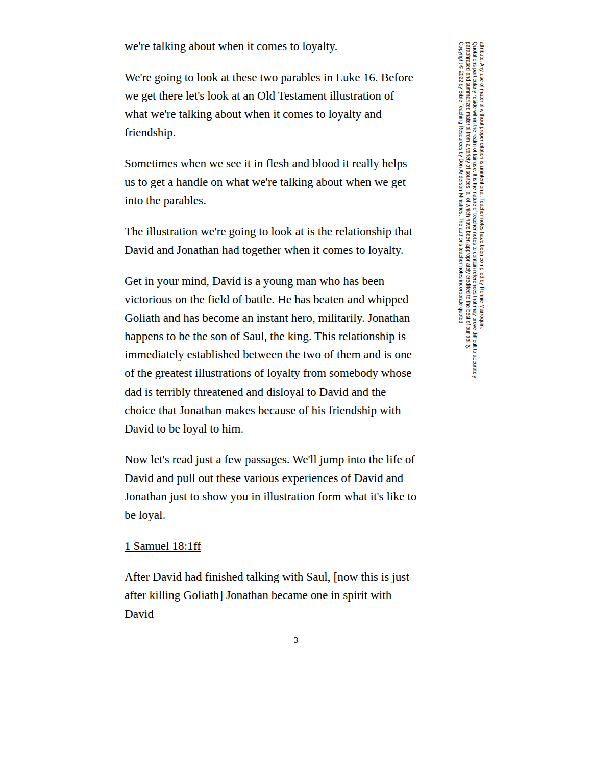Copyright © 2022 by Bible Teaching Resources by Don Anderson Ministries. The author's teacher notes incorporate quoted,
paraphrased and summarized material from a variety of sources, all of which have been appropriately credited to the best of our ability.
Quotations particularly reside within the realm of fair use. It is the nature of teacher notes to contain references that may prove difficult to accurately
attribute. Any use of material without proper citation is unintentional. Teacher notes have been compiled by Ronnie Marroquin.
we're talking about when it comes to loyalty.
We're going to look at these two parables in Luke 16. Before we get there let's look at an Old Testament illustration of what we're talking about when it comes to loyalty and friendship.
Sometimes when we see it in flesh and blood it really helps us to get a handle on what we're talking about when we get into the parables.
The illustration we're going to look at is the relationship that David and Jonathan had together when it comes to loyalty.
Get in your mind, David is a young man who has been victorious on the field of battle. He has beaten and whipped Goliath and has become an instant hero, militarily. Jonathan happens to be the son of Saul, the king. This relationship is immediately established between the two of them and is one of the greatest illustrations of loyalty from somebody whose dad is terribly threatened and disloyal to David and the choice that Jonathan makes because of his friendship with David to be loyal to him.
Now let's read just a few passages. We'll jump into the life of David and pull out these various experiences of David and Jonathan just to show you in illustration form what it's like to be loyal.
1 Samuel 18:1ff
After David had finished talking with Saul, [now this is just after killing Goliath] Jonathan became one in spirit with David
3